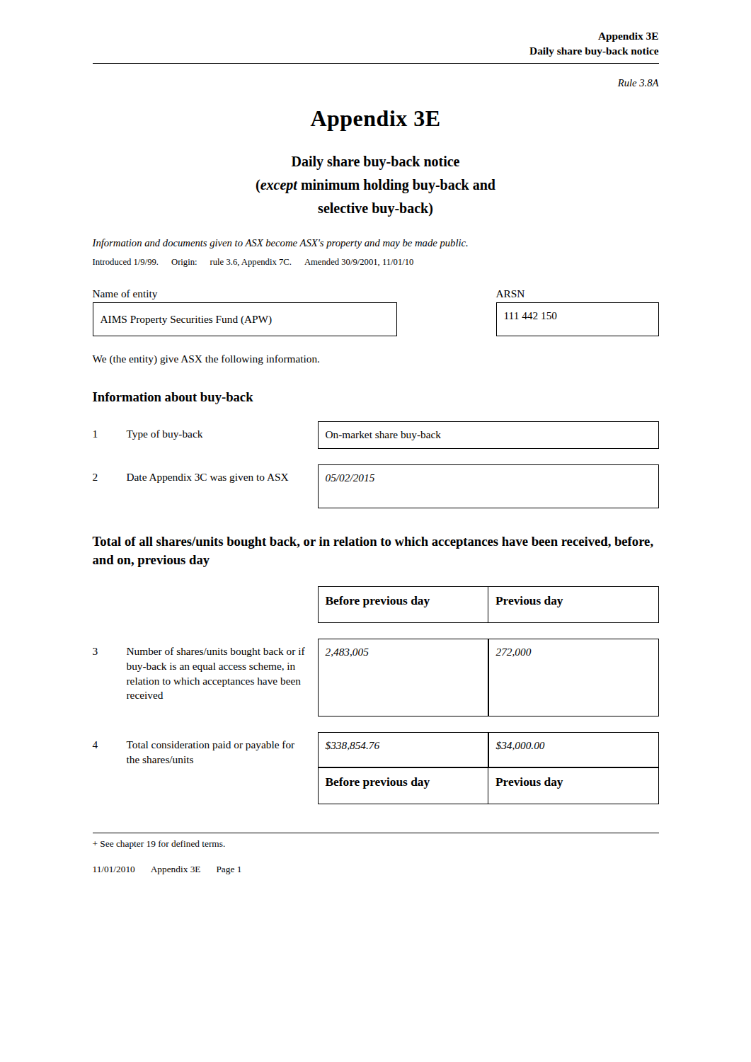Appendix 3E
Daily share buy-back notice
Rule 3.8A
Appendix 3E
Daily share buy-back notice
(except minimum holding buy-back and
selective buy-back)
Information and documents given to ASX become ASX's property and may be made public.
Introduced 1/9/99. Origin: rule 3.6, Appendix 7C. Amended 30/9/2001, 11/01/10
Name of entity
ARSN
AIMS Property Securities Fund (APW)
111 442 150
We (the entity) give ASX the following information.
Information about buy-back
1
Type of buy-back
On-market share buy-back
2
Date Appendix 3C was given to ASX
05/02/2015
Total of all shares/units bought back, or in relation to which acceptances have been received, before, and on, previous day
Before previous day
Previous day
3
Number of shares/units bought back or if buy-back is an equal access scheme, in relation to which acceptances have been received
2,483,005
272,000
4
Total consideration paid or payable for the shares/units
$338,854.76
$34,000.00
Before previous day
Previous day
+ See chapter 19 for defined terms.
11/01/2010 Appendix 3E Page 1